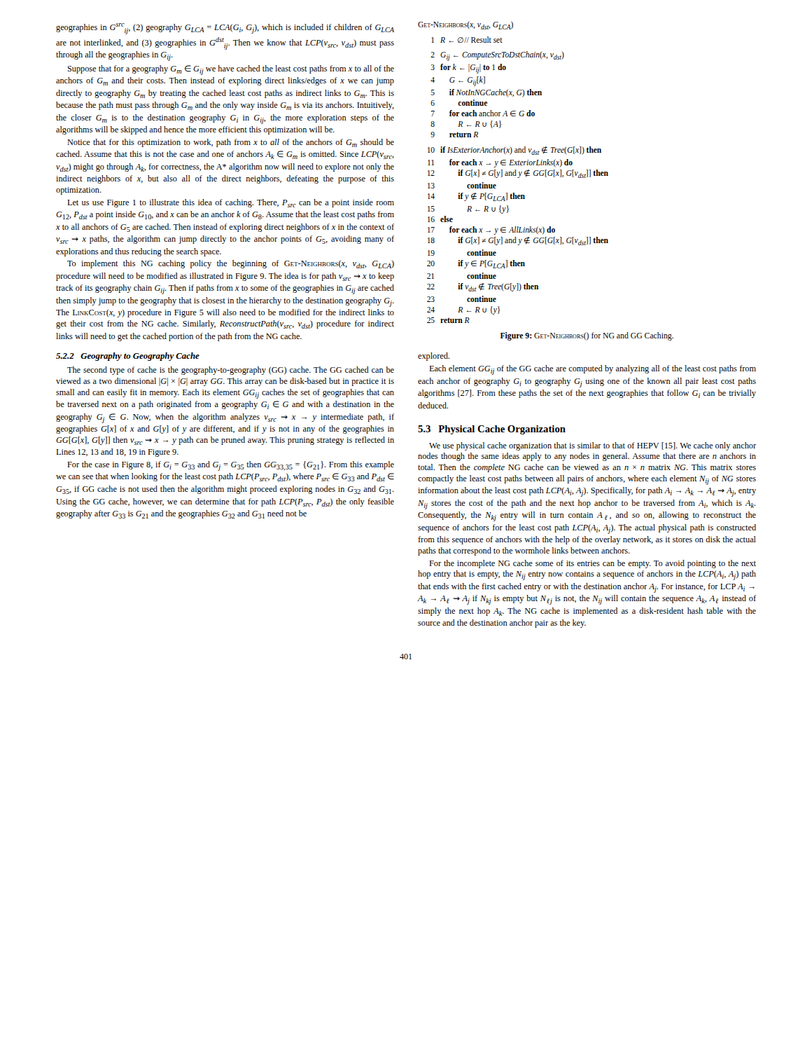geographies in Gsrcij, (2) geography GLCA = LCA(Gi, Gj), which is included if children of GLCA are not interlinked, and (3) geographies in Gdstij. Then we know that LCP(vsrc, vdst) must pass through all the geographies in Gij.
Suppose that for a geography Gm ∈ Gij we have cached the least cost paths from x to all of the anchors of Gm and their costs. Then instead of exploring direct links/edges of x we can jump directly to geography Gm by treating the cached least cost paths as indirect links to Gm. This is because the path must pass through Gm and the only way inside Gm is via its anchors. Intuitively, the closer Gm is to the destination geography Gi in Gij, the more exploration steps of the algorithms will be skipped and hence the more efficient this optimization will be.
Notice that for this optimization to work, path from x to all of the anchors of Gm should be cached. Assume that this is not the case and one of anchors Ak ∈ Gm is omitted. Since LCP(vsrc, vdst) might go through Ak, for correctness, the A* algorithm now will need to explore not only the indirect neighbors of x, but also all of the direct neighbors, defeating the purpose of this optimization.
Let us use Figure 1 to illustrate this idea of caching. There, Psrc can be a point inside room G12, Pdst a point inside G10, and x can be an anchor k of G8. Assume that the least cost paths from x to all anchors of G5 are cached. Then instead of exploring direct neighbors of x in the context of vsrc ⇝ x paths, the algorithm can jump directly to the anchor points of G5, avoiding many of explorations and thus reducing the search space.
To implement this NG caching policy the beginning of Get-Neighbors(x, vdst, GLCA) procedure will need to be modified as illustrated in Figure 9. The idea is for path vsrc ⇝ x to keep track of its geography chain Gij. Then if paths from x to some of the geographies in Gij are cached then simply jump to the geography that is closest in the hierarchy to the destination geography Gj. The LinkCost(x, y) procedure in Figure 5 will also need to be modified for the indirect links to get their cost from the NG cache. Similarly, ReconstructPath(vsrc, vdst) procedure for indirect links will need to get the cached portion of the path from the NG cache.
5.2.2 Geography to Geography Cache
The second type of cache is the geography-to-geography (GG) cache. The GG cached can be viewed as a two dimensional |G| × |G| array GG. This array can be disk-based but in practice it is small and can easily fit in memory. Each its element GGij caches the set of geographies that can be traversed next on a path originated from a geography Gi ∈ G and with a destination in the geography Gj ∈ G. Now, when the algorithm analyzes vsrc ⇝ x → y intermediate path, if geographies G[x] of x and G[y] of y are different, and if y is not in any of the geographies in GG[G[x], G[y]] then vsrc ⇝ x → y path can be pruned away. This pruning strategy is reflected in Lines 12, 13 and 18, 19 in Figure 9.
For the case in Figure 8, if Gi = G33 and Gj = G35 then GG33,35 = {G21}. From this example we can see that when looking for the least cost path LCP(Psrc, Pdst), where Psrc ∈ G33 and Pdst ∈ G35, if GG cache is not used then the algorithm might proceed exploring nodes in G32 and G31. Using the GG cache, however, we can determine that for path LCP(Psrc, Pdst) the only feasible geography after G33 is G21 and the geographies G32 and G31 need not be
Get-Neighbors(x, vdst, GLCA)
| 1 | R ← ∅// Result set |
| 2 | G ij ← ComputeSrcToDstChain ( x , v dst ) |
| 3 | for k ← / G ij / to 1 do |
| 4 | G ← G ij [ k ] |
| 5 | if NotInNGCache ( x , G ) then |
| 6 | continue |
| 7 | for each anchor A ∈ G do |
| 8 | R ← R ∪ { A } |
| 9 | return R |
| 10 | if IsExteriorAnchor ( x ) and v dst ∉ Tree ( G [ x ]) then |
| 11 | for each x → y ∈ ExteriorLinks ( x ) do |
| 12 | if G [ x ] ≠ G [ y ] and y ∉ GG [ G [ x ], G [ v dst ]] then |
| 13 | continue |
| 14 | if y ∉ P [ G LCA ] then |
| 15 | R ← R ∪ { y } |
| 16 | else |
| 17 | for each x → y ∈ AllLinks ( x ) do |
| 18 | if G [ x ] ≠ G [ y ] and y ∉ GG [ G [ x ], G [ v dst ]] then |
| 19 | continue |
| 20 | if y ∈ P [ G LCA ] then |
| 21 | continue |
| 22 | if v dst ∉ Tree ( G [ y ]) then |
| 23 | continue |
| 24 | R ← R ∪ { y } |
| 25 | return R |
Figure 9: Get-Neighbors() for NG and GG Caching.
explored.
Each element GGij of the GG cache are computed by analyzing all of the least cost paths from each anchor of geography Gi to geography Gj using one of the known all pair least cost paths algorithms [27]. From these paths the set of the next geographies that follow Gi can be trivially deduced.
5.3 Physical Cache Organization
We use physical cache organization that is similar to that of HEPV [15]. We cache only anchor nodes though the same ideas apply to any nodes in general. Assume that there are n anchors in total. Then the complete NG cache can be viewed as an n × n matrix NG. This matrix stores compactly the least cost paths between all pairs of anchors, where each element Nij of NG stores information about the least cost path LCP(Ai, Aj). Specifically, for path Ai → Ak → Aℓ ⇝ Aj, entry Nij stores the cost of the path and the next hop anchor to be traversed from Ai, which is Ak. Consequently, the Nkj entry will in turn contain Aℓ, and so on, allowing to reconstruct the sequence of anchors for the least cost path LCP(Ai, Aj). The actual physical path is constructed from this sequence of anchors with the help of the overlay network, as it stores on disk the actual paths that correspond to the wormhole links between anchors.
For the incomplete NG cache some of its entries can be empty. To avoid pointing to the next hop entry that is empty, the Nij entry now contains a sequence of anchors in the LCP(Ai, Aj) path that ends with the first cached entry or with the destination anchor Aj. For instance, for LCP Ai → Ak → Aℓ ⇝ Aj if Nkj is empty but Nℓj is not, the Nij will contain the sequence Ak, Aℓ instead of simply the next hop Ak. The NG cache is implemented as a disk-resident hash table with the source and the destination anchor pair as the key.
401